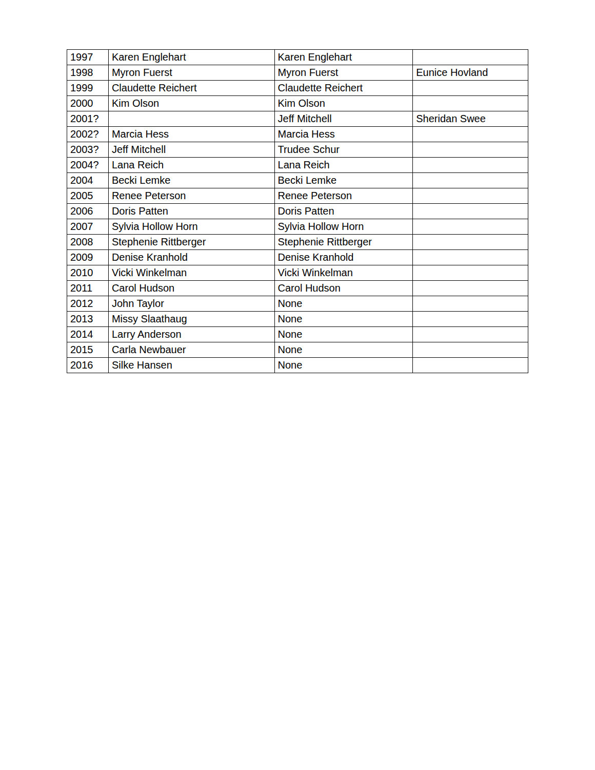| 1997 | Karen Englehart | Karen Englehart | |
| 1998 | Myron Fuerst | Myron Fuerst | Eunice Hovland |
| 1999 | Claudette Reichert | Claudette Reichert | |
| 2000 | Kim Olson | Kim Olson | |
| 2001? | | Jeff Mitchell | Sheridan Swee |
| 2002? | Marcia Hess | Marcia Hess | |
| 2003? | Jeff Mitchell | Trudee Schur | |
| 2004? | Lana Reich | Lana Reich | |
| 2004 | Becki Lemke | Becki Lemke | |
| 2005 | Renee Peterson | Renee Peterson | |
| 2006 | Doris Patten | Doris Patten | |
| 2007 | Sylvia Hollow Horn | Sylvia Hollow Horn | |
| 2008 | Stephenie Rittberger | Stephenie Rittberger | |
| 2009 | Denise Kranhold | Denise Kranhold | |
| 2010 | Vicki Winkelman | Vicki Winkelman | |
| 2011 | Carol Hudson | Carol Hudson | |
| 2012 | John Taylor | None | |
| 2013 | Missy Slaathaug | None | |
| 2014 | Larry Anderson | None | |
| 2015 | Carla Newbauer | None | |
| 2016 | Silke Hansen | None | |